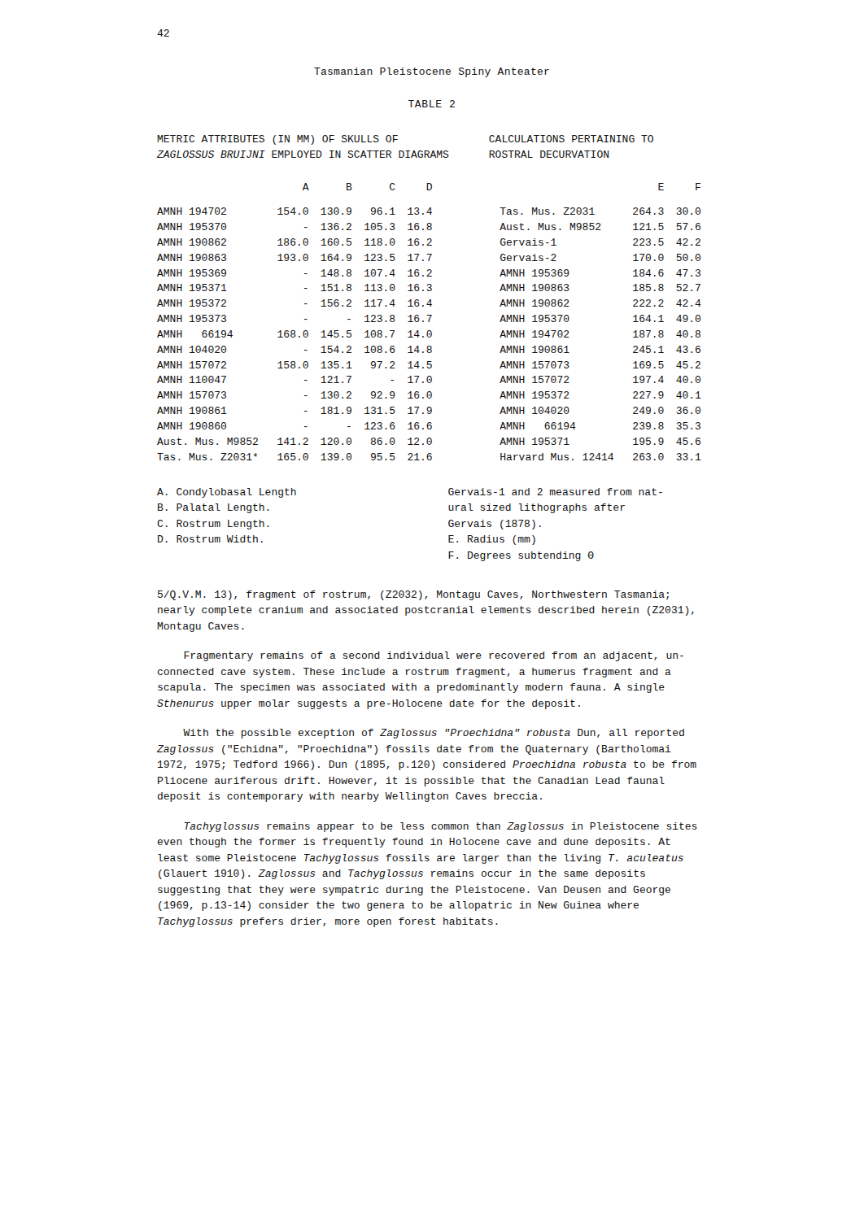42
Tasmanian Pleistocene Spiny Anteater
TABLE 2
METRIC ATTRIBUTES (IN MM) OF SKULLS OF
ZAGLOSSUS BRUIJNI EMPLOYED IN SCATTER DIAGRAMS
CALCULATIONS PERTAINING TO
ROSTRAL DECURVATION
| | A | B | C | D |
| --- | --- | --- | --- | --- |
| AMNH 194702 | 154.0 | 130.9 | 96.1 | 13.4 |
| AMNH 195370 | - | 136.2 | 105.3 | 16.8 |
| AMNH 190862 | 186.0 | 160.5 | 118.0 | 16.2 |
| AMNH 190863 | 193.0 | 164.9 | 123.5 | 17.7 |
| AMNH 195369 | - | 148.8 | 107.4 | 16.2 |
| AMNH 195371 | - | 151.8 | 113.0 | 16.3 |
| AMNH 195372 | - | 156.2 | 117.4 | 16.4 |
| AMNH 195373 | - | - | 123.8 | 16.7 |
| AMNH 66194 | 168.0 | 145.5 | 108.7 | 14.0 |
| AMNH 104020 | - | 154.2 | 108.6 | 14.8 |
| AMNH 157072 | 158.0 | 135.1 | 97.2 | 14.5 |
| AMNH 110047 | - | 121.7 | - | 17.0 |
| AMNH 157073 | - | 130.2 | 92.9 | 16.0 |
| AMNH 190861 | - | 181.9 | 131.5 | 17.9 |
| AMNH 190860 | - | - | 123.6 | 16.6 |
| Aust. Mus. M9852 | 141.2 | 120.0 | 86.0 | 12.0 |
| Tas. Mus. Z2031* | 165.0 | 139.0 | 95.5 | 21.6 |
| | E | F |
| --- | --- | --- |
| Tas. Mus. Z2031 | 264.3 | 30.0 |
| Aust. Mus. M9852 | 121.5 | 57.6 |
| Gervais-1 | 223.5 | 42.2 |
| Gervais-2 | 170.0 | 50.0 |
| AMNH 195369 | 184.6 | 47.3 |
| AMNH 190863 | 185.8 | 52.7 |
| AMNH 190862 | 222.2 | 42.4 |
| AMNH 195370 | 164.1 | 49.0 |
| AMNH 194702 | 187.8 | 40.8 |
| AMNH 190861 | 245.1 | 43.6 |
| AMNH 157073 | 169.5 | 45.2 |
| AMNH 157072 | 197.4 | 40.0 |
| AMNH 195372 | 227.9 | 40.1 |
| AMNH 104020 | 249.0 | 36.0 |
| AMNH 66194 | 239.8 | 35.3 |
| AMNH 195371 | 195.9 | 45.6 |
| Harvard Mus. 12414 | 263.0 | 33.1 |
A. Condylobasal Length
B. Palatal Length.
C. Rostrum Length.
D. Rostrum Width.
Gervais-1 and 2 measured from nat-
ural sized lithographs after
Gervais (1878).
E. Radius (mm)
F. Degrees subtending Θ
5/Q.V.M. 13), fragment of rostrum, (Z2032), Montagu Caves, Northwestern Tasmania; nearly complete cranium and associated postcranial elements described herein (Z2031), Montagu Caves.
Fragmentary remains of a second individual were recovered from an adjacent, un- connected cave system. These include a rostrum fragment, a humerus fragment and a scapula. The specimen was associated with a predominantly modern fauna. A single Sthenurus upper molar suggests a pre-Holocene date for the deposit.
With the possible exception of Zaglossus "Proechidna" robusta Dun, all reported Zaglossus ("Echidna", "Proechidna") fossils date from the Quaternary (Bartholomai 1972, 1975; Tedford 1966). Dun (1895, p.120) considered Proechidna robusta to be from Pliocene auriferous drift. However, it is possible that the Canadian Lead faunal deposit is contemporary with nearby Wellington Caves breccia.
Tachyglossus remains appear to be less common than Zaglossus in Pleistocene sites even though the former is frequently found in Holocene cave and dune deposits. At least some Pleistocene Tachyglossus fossils are larger than the living T. aculeatus (Glauert 1910). Zaglossus and Tachyglossus remains occur in the same deposits suggesting that they were sympatric during the Pleistocene. Van Deusen and George (1969, p.13-14) consider the two genera to be allopatric in New Guinea where Tachyglossus prefers drier, more open forest habitats.